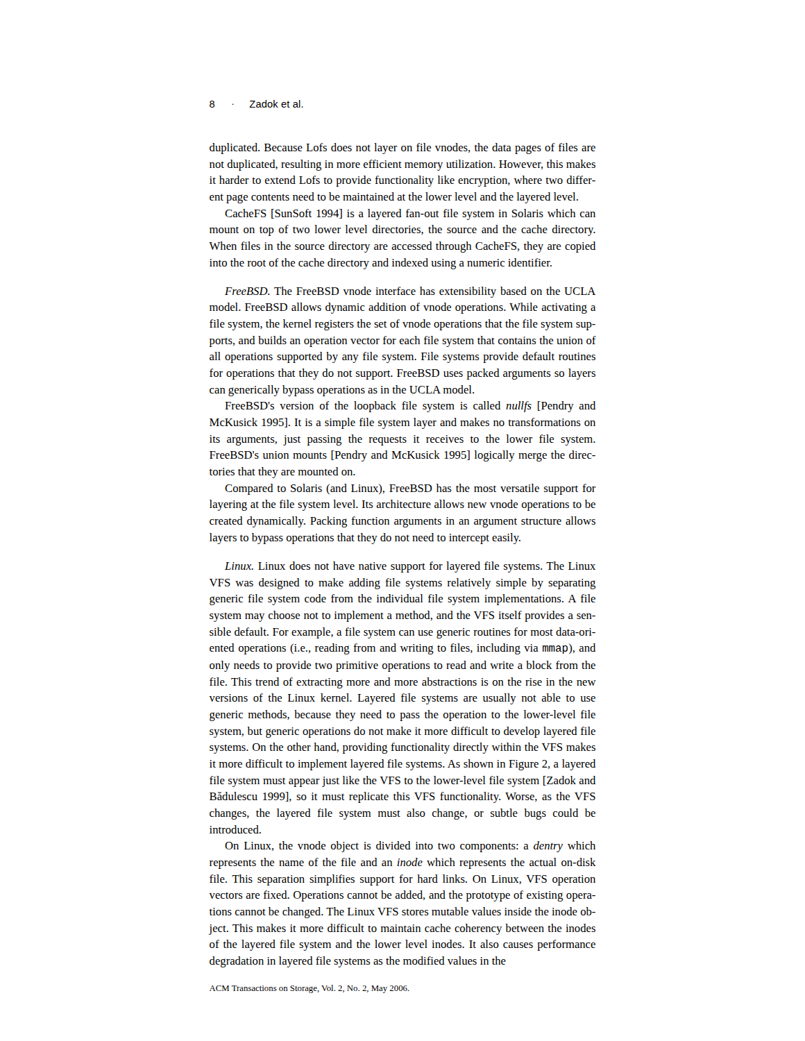8·Zadok et al.
duplicated. Because Lofs does not layer on file vnodes, the data pages of files are not duplicated, resulting in more efficient memory utilization. However, this makes it harder to extend Lofs to provide functionality like encryption, where two different page contents need to be maintained at the lower level and the layered level.
CacheFS [SunSoft 1994] is a layered fan-out file system in Solaris which can mount on top of two lower level directories, the source and the cache directory. When files in the source directory are accessed through CacheFS, they are copied into the root of the cache directory and indexed using a numeric identifier.
FreeBSD. The FreeBSD vnode interface has extensibility based on the UCLA model. FreeBSD allows dynamic addition of vnode operations. While activating a file system, the kernel registers the set of vnode operations that the file system supports, and builds an operation vector for each file system that contains the union of all operations supported by any file system. File systems provide default routines for operations that they do not support. FreeBSD uses packed arguments so layers can generically bypass operations as in the UCLA model.
FreeBSD's version of the loopback file system is called nullfs [Pendry and McKusick 1995]. It is a simple file system layer and makes no transformations on its arguments, just passing the requests it receives to the lower file system. FreeBSD's union mounts [Pendry and McKusick 1995] logically merge the directories that they are mounted on.
Compared to Solaris (and Linux), FreeBSD has the most versatile support for layering at the file system level. Its architecture allows new vnode operations to be created dynamically. Packing function arguments in an argument structure allows layers to bypass operations that they do not need to intercept easily.
Linux. Linux does not have native support for layered file systems. The Linux VFS was designed to make adding file systems relatively simple by separating generic file system code from the individual file system implementations. A file system may choose not to implement a method, and the VFS itself provides a sensible default. For example, a file system can use generic routines for most data-oriented operations (i.e., reading from and writing to files, including via mmap), and only needs to provide two primitive operations to read and write a block from the file. This trend of extracting more and more abstractions is on the rise in the new versions of the Linux kernel. Layered file systems are usually not able to use generic methods, because they need to pass the operation to the lower-level file system, but generic operations do not make it more difficult to develop layered file systems. On the other hand, providing functionality directly within the VFS makes it more difficult to implement layered file systems. As shown in Figure 2, a layered file system must appear just like the VFS to the lower-level file system [Zadok and Bădulescu 1999], so it must replicate this VFS functionality. Worse, as the VFS changes, the layered file system must also change, or subtle bugs could be introduced.
On Linux, the vnode object is divided into two components: a dentry which represents the name of the file and an inode which represents the actual on-disk file. This separation simplifies support for hard links. On Linux, VFS operation vectors are fixed. Operations cannot be added, and the prototype of existing operations cannot be changed. The Linux VFS stores mutable values inside the inode object. This makes it more difficult to maintain cache coherency between the inodes of the layered file system and the lower level inodes. It also causes performance degradation in layered file systems as the modified values in the
ACM Transactions on Storage, Vol. 2, No. 2, May 2006.